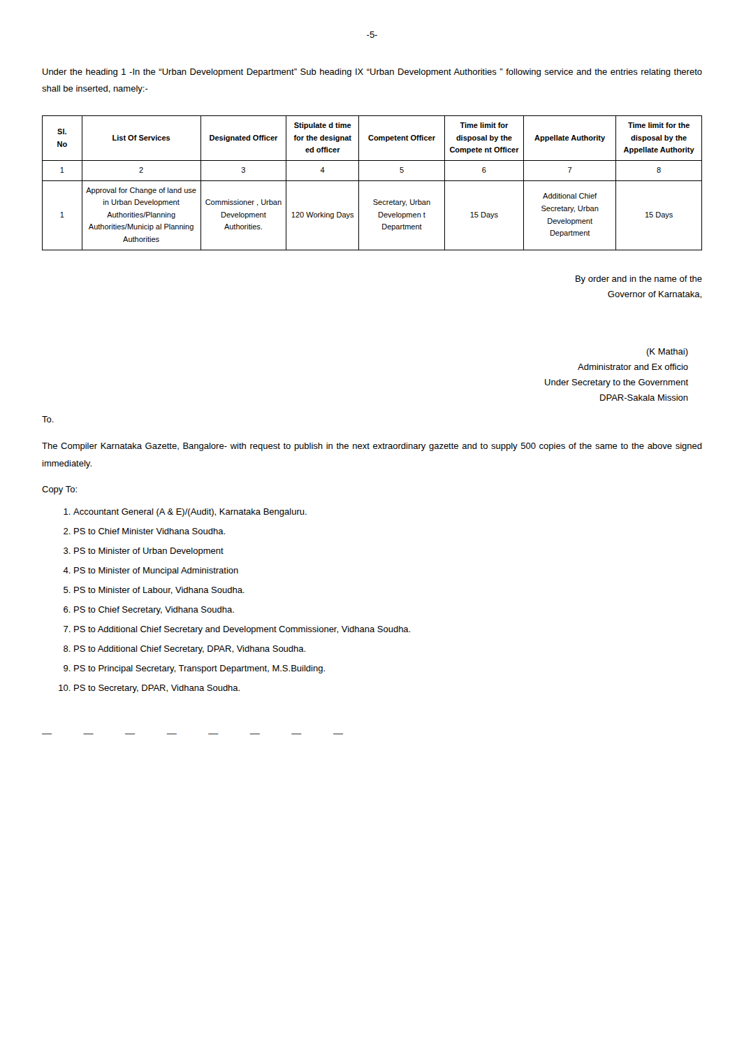-5-
Under the heading 1 -In the “Urban Development Department” Sub heading IX “Urban Development Authorities ” following service and the entries relating thereto shall be inserted, namely:-
| Sl. No | List Of Services | Designated Officer | Stipulate d time for the designat ed officer | Competent Officer | Time limit for disposal by the Compete nt Officer | Appellate Authority | Time limit for the disposal by the Appellate Authority |
| --- | --- | --- | --- | --- | --- | --- | --- |
| 1 | 2 | 3 | 4 | 5 | 6 | 7 | 8 |
| 1 | Approval for Change of land use in Urban Development Authorities/Planning Authorities/Municip al Planning Authorities | Commissioner , Urban Development Authorities. | 120 Working Days | Secretary, Urban Developmen t Department | 15 Days | Additional Chief Secretary, Urban Development Department | 15 Days |
By order and in the name of the
Governor of Karnataka,
(K Mathai)
Administrator and Ex officio
Under Secretary to the Government
DPAR-Sakala Mission
To.
The Compiler Karnataka Gazette, Bangalore- with request to publish in the next extraordinary gazette and to supply 500 copies of the same to the above signed immediately.
Copy To:
Accountant General (A & E)/(Audit), Karnataka Bengaluru.
PS to Chief Minister Vidhana Soudha.
PS to Minister of Urban Development
PS to Minister of Muncipal Administration
PS to Minister of Labour, Vidhana Soudha.
PS to Chief Secretary, Vidhana Soudha.
PS to Additional Chief Secretary and Development Commissioner, Vidhana Soudha.
PS to Additional Chief Secretary, DPAR, Vidhana Soudha.
PS to Principal Secretary, Transport Department, M.S.Building.
PS to Secretary, DPAR, Vidhana Soudha.
— — — — — — — —